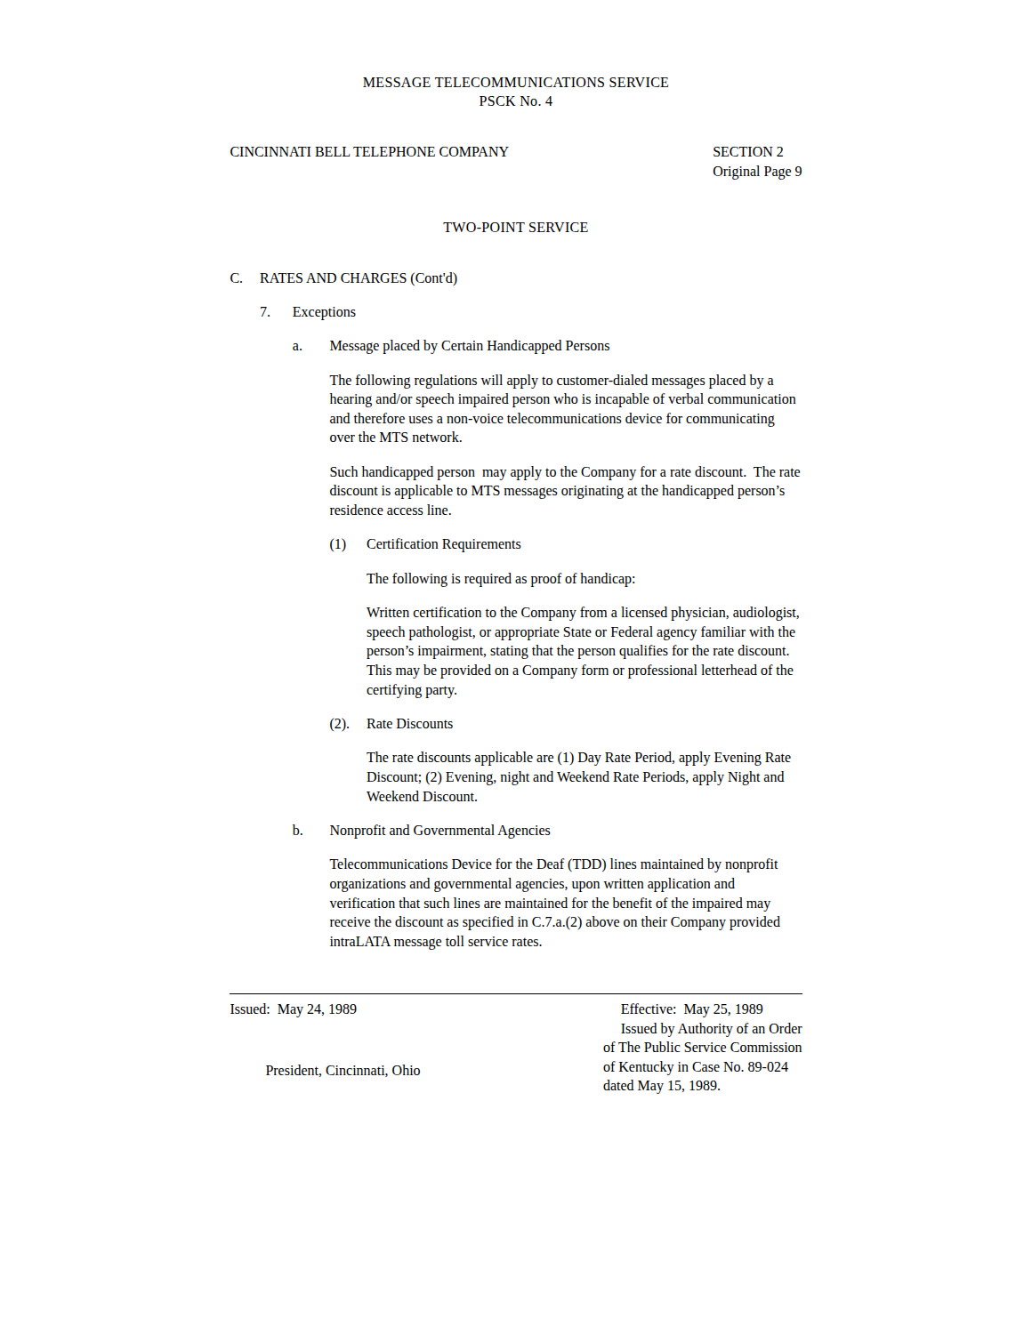MESSAGE TELECOMMUNICATIONS SERVICE
PSCK No. 4
CINCINNATI BELL TELEPHONE COMPANY
SECTION 2
Original Page 9
TWO-POINT SERVICE
C.
RATES AND CHARGES (Cont'd)
7.
Exceptions
a.
Message placed by Certain Handicapped Persons
The following regulations will apply to customer-dialed messages placed by a hearing and/or speech impaired person who is incapable of verbal communication and therefore uses a non-voice telecommunications device for communicating over the MTS network.
Such handicapped person may apply to the Company for a rate discount. The rate discount is applicable to MTS messages originating at the handicapped person’s residence access line.
(1)
Certification Requirements
The following is required as proof of handicap:
Written certification to the Company from a licensed physician, audiologist, speech pathologist, or appropriate State or Federal agency familiar with the person’s impairment, stating that the person qualifies for the rate discount. This may be provided on a Company form or professional letterhead of the certifying party.
(2).
Rate Discounts
The rate discounts applicable are (1) Day Rate Period, apply Evening Rate Discount; (2) Evening, night and Weekend Rate Periods, apply Night and Weekend Discount.
b.
Nonprofit and Governmental Agencies
Telecommunications Device for the Deaf (TDD) lines maintained by nonprofit organizations and governmental agencies, upon written application and verification that such lines are maintained for the benefit of the impaired may receive the discount as specified in C.7.a.(2) above on their Company provided intraLATA message toll service rates.
Issued: May 24, 1989
Effective: May 25, 1989
Issued by Authority of an Order
President, Cincinnati, Ohio
of The Public Service Commission
of Kentucky in Case No. 89-024
dated May 15, 1989.